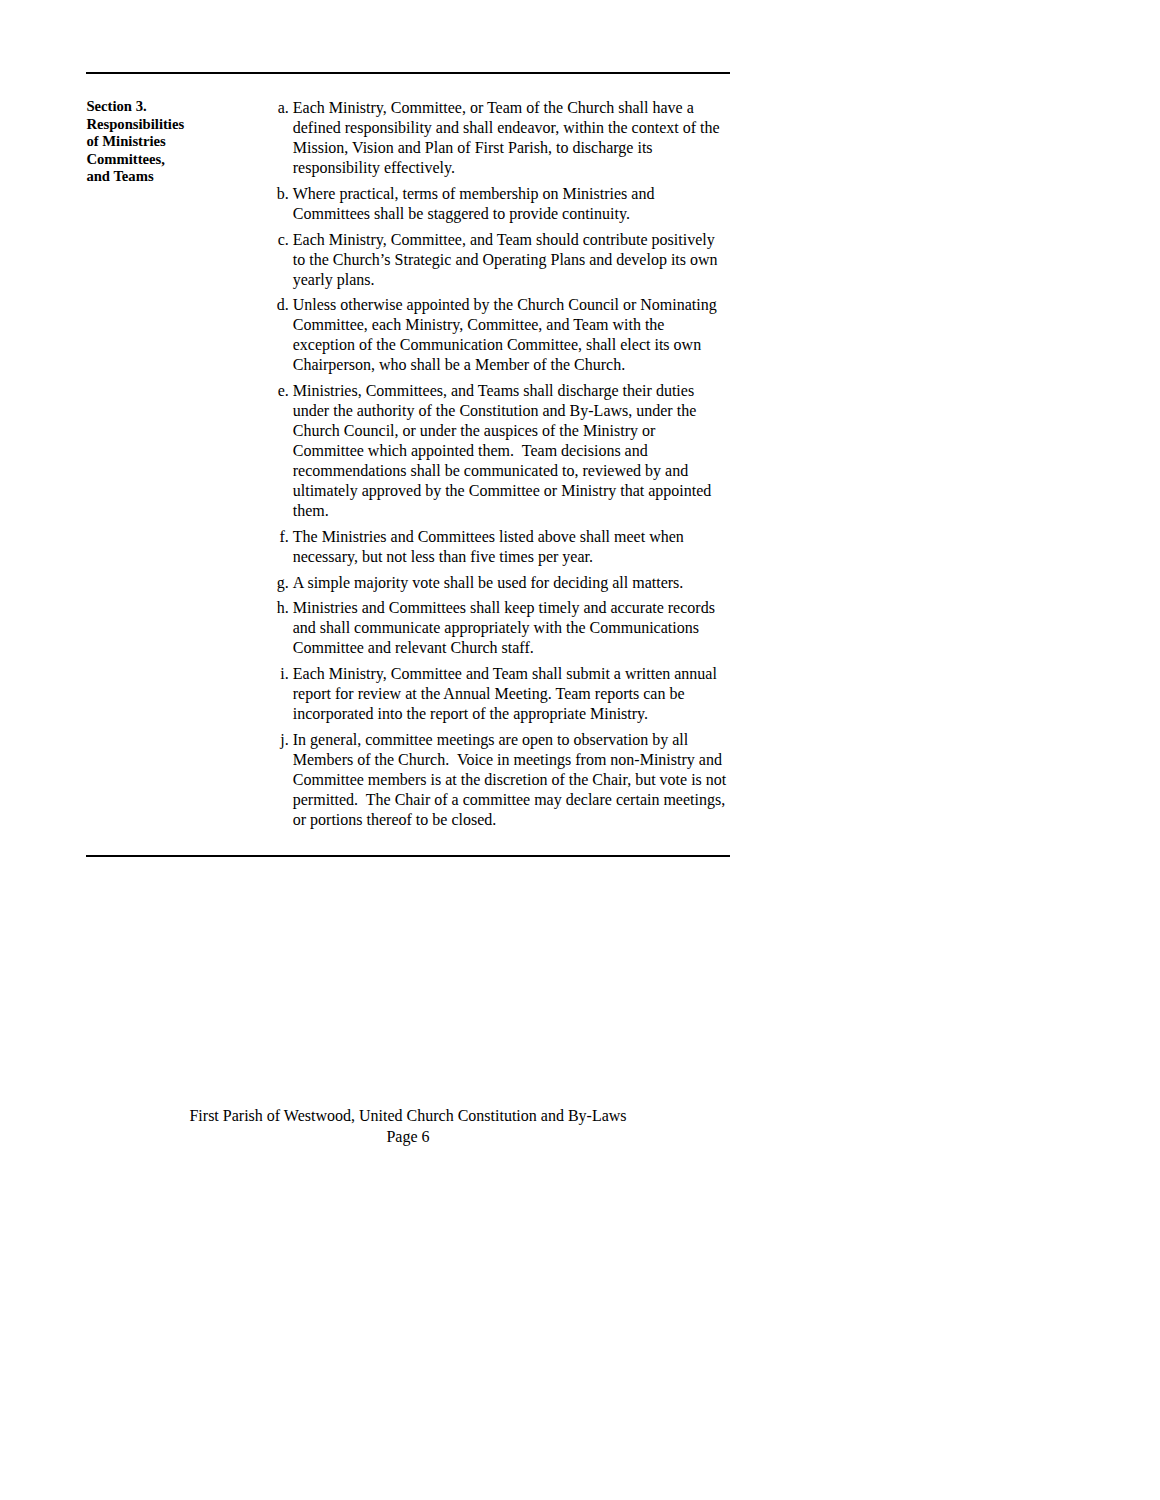Section 3.
Responsibilities
of Ministries
Committees,
and Teams
Each Ministry, Committee, or Team of the Church shall have a defined responsibility and shall endeavor, within the context of the Mission, Vision and Plan of First Parish, to discharge its responsibility effectively.
Where practical, terms of membership on Ministries and Committees shall be staggered to provide continuity.
Each Ministry, Committee, and Team should contribute positively to the Church’s Strategic and Operating Plans and develop its own yearly plans.
Unless otherwise appointed by the Church Council or Nominating Committee, each Ministry, Committee, and Team with the exception of the Communication Committee, shall elect its own Chairperson, who shall be a Member of the Church.
Ministries, Committees, and Teams shall discharge their duties under the authority of the Constitution and By-Laws, under the Church Council, or under the auspices of the Ministry or Committee which appointed them. Team decisions and recommendations shall be communicated to, reviewed by and ultimately approved by the Committee or Ministry that appointed them.
The Ministries and Committees listed above shall meet when necessary, but not less than five times per year.
A simple majority vote shall be used for deciding all matters.
Ministries and Committees shall keep timely and accurate records and shall communicate appropriately with the Communications Committee and relevant Church staff.
Each Ministry, Committee and Team shall submit a written annual report for review at the Annual Meeting. Team reports can be incorporated into the report of the appropriate Ministry.
In general, committee meetings are open to observation by all Members of the Church. Voice in meetings from non-Ministry and Committee members is at the discretion of the Chair, but vote is not permitted. The Chair of a committee may declare certain meetings, or portions thereof to be closed.
First Parish of Westwood, United Church Constitution and By-Laws
Page 6